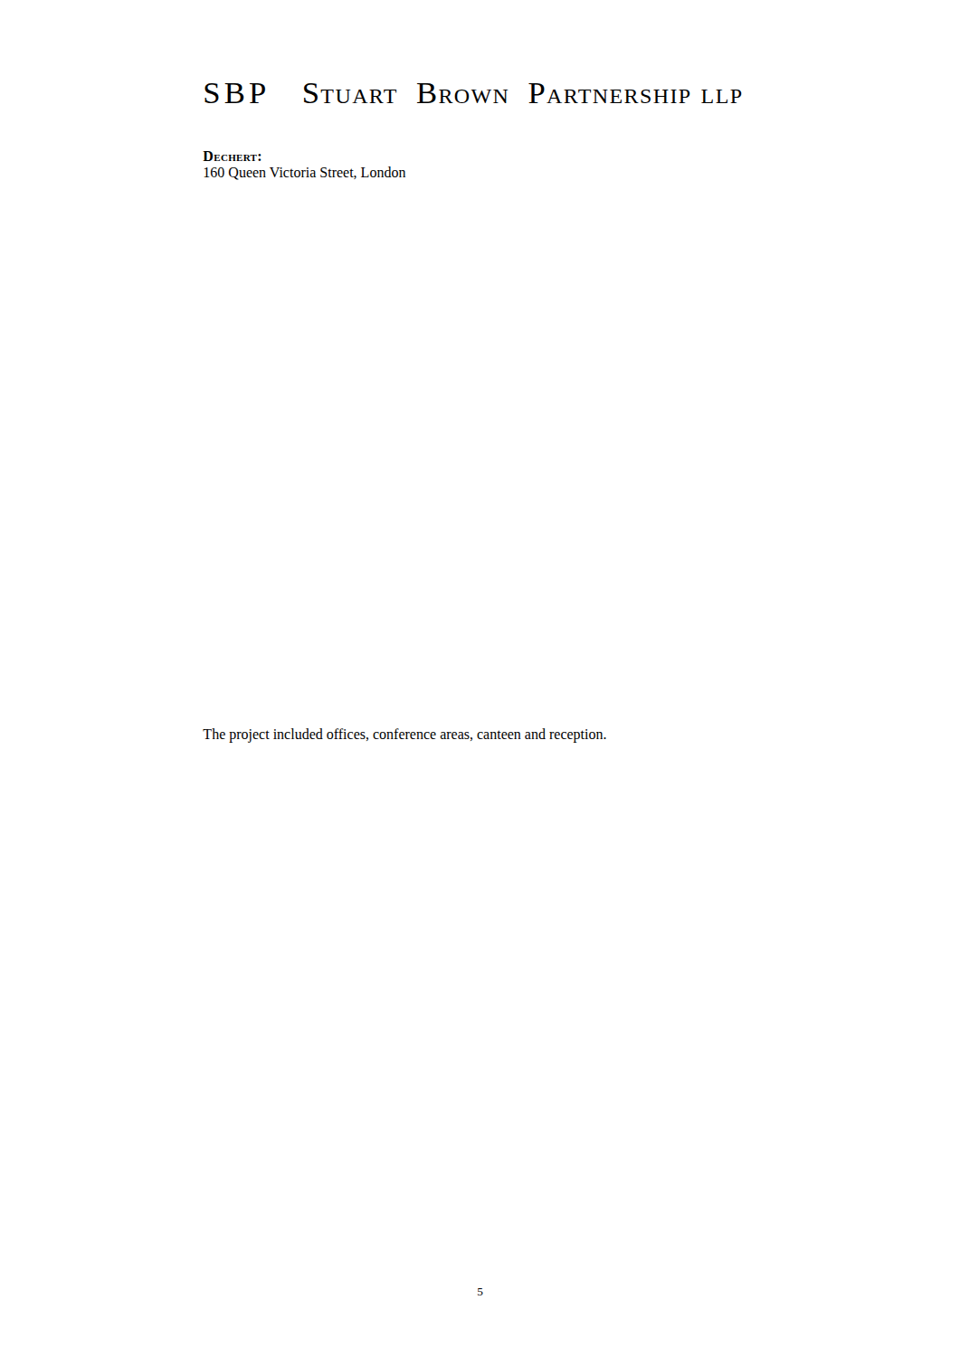SBP
Stuart Brown Partnership llp
Dechert:
160 Queen Victoria Street, London
The project included offices, conference areas, canteen and reception.
5